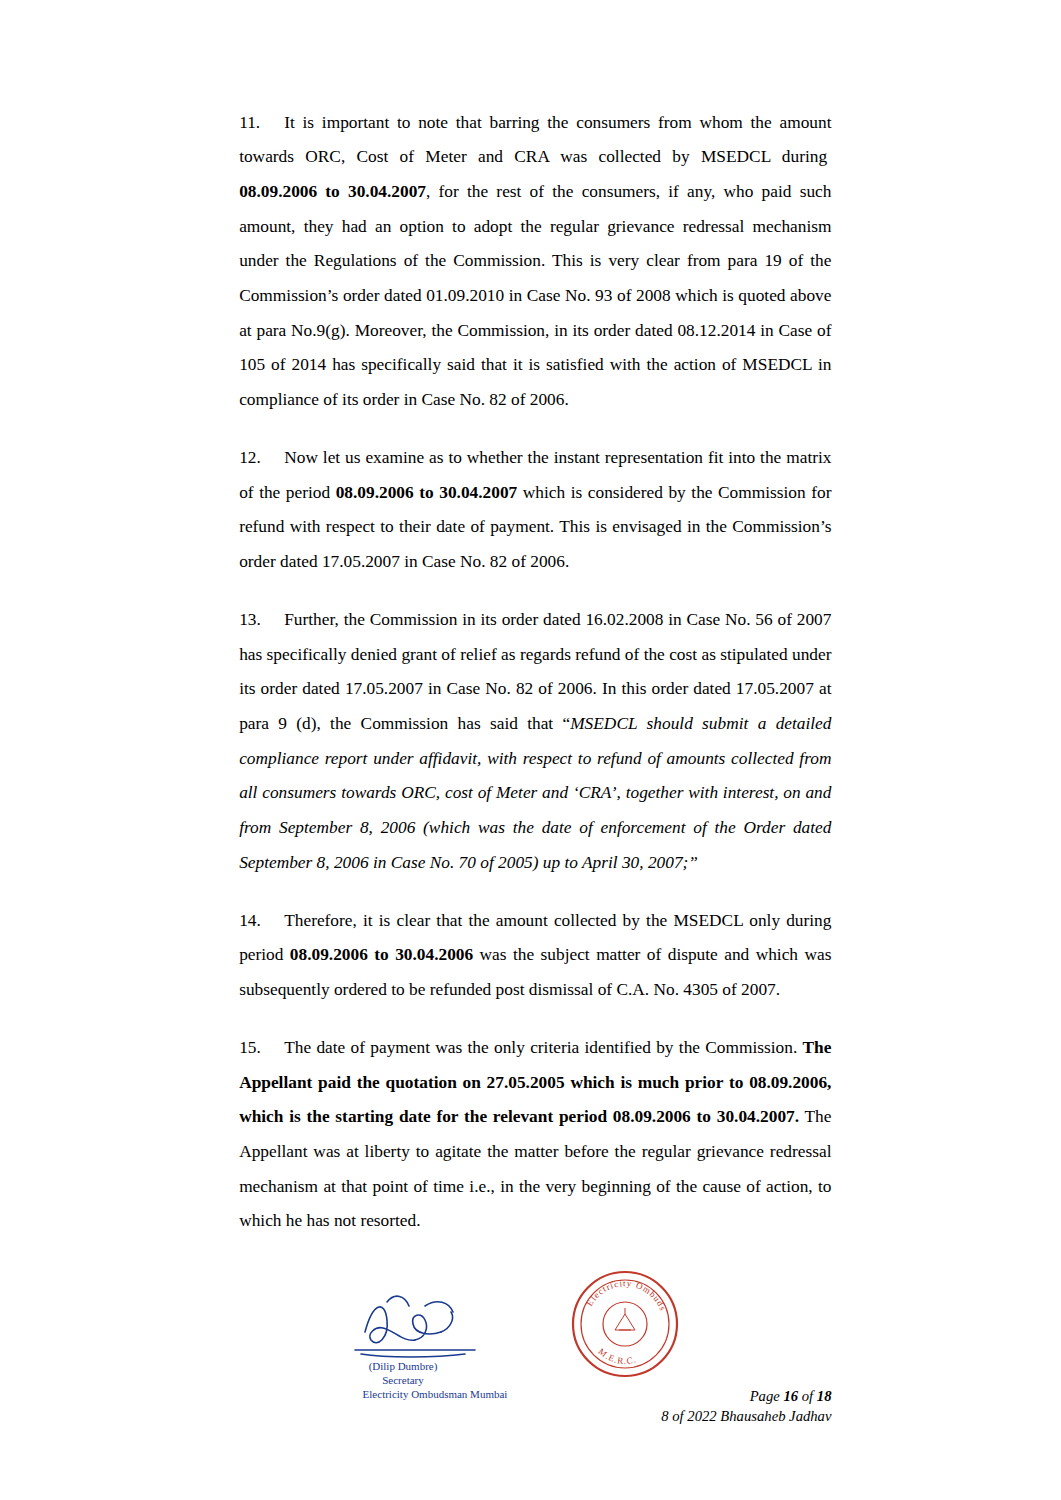11. It is important to note that barring the consumers from whom the amount towards ORC, Cost of Meter and CRA was collected by MSEDCL during 08.09.2006 to 30.04.2007, for the rest of the consumers, if any, who paid such amount, they had an option to adopt the regular grievance redressal mechanism under the Regulations of the Commission. This is very clear from para 19 of the Commission’s order dated 01.09.2010 in Case No. 93 of 2008 which is quoted above at para No.9(g). Moreover, the Commission, in its order dated 08.12.2014 in Case of 105 of 2014 has specifically said that it is satisfied with the action of MSEDCL in compliance of its order in Case No. 82 of 2006.
12. Now let us examine as to whether the instant representation fit into the matrix of the period 08.09.2006 to 30.04.2007 which is considered by the Commission for refund with respect to their date of payment. This is envisaged in the Commission’s order dated 17.05.2007 in Case No. 82 of 2006.
13. Further, the Commission in its order dated 16.02.2008 in Case No. 56 of 2007 has specifically denied grant of relief as regards refund of the cost as stipulated under its order dated 17.05.2007 in Case No. 82 of 2006. In this order dated 17.05.2007 at para 9 (d), the Commission has said that “MSEDCL should submit a detailed compliance report under affidavit, with respect to refund of amounts collected from all consumers towards ORC, cost of Meter and ‘CRA’, together with interest, on and from September 8, 2006 (which was the date of enforcement of the Order dated September 8, 2006 in Case No. 70 of 2005) up to April 30, 2007;”
14. Therefore, it is clear that the amount collected by the MSEDCL only during period 08.09.2006 to 30.04.2006 was the subject matter of dispute and which was subsequently ordered to be refunded post dismissal of C.A. No. 4305 of 2007.
15. The date of payment was the only criteria identified by the Commission. The Appellant paid the quotation on 27.05.2005 which is much prior to 08.09.2006, which is the starting date for the relevant period 08.09.2006 to 30.04.2007. The Appellant was at liberty to agitate the matter before the regular grievance redressal mechanism at that point of time i.e., in the very beginning of the cause of action, to which he has not resorted.
Electricity Ombudsman M.E.R.C. (Dilip Dumbre) Secretary Electricity Ombudsman Mumbai
Page 16 of 18
8 of 2022 Bhausaheb Jadhav